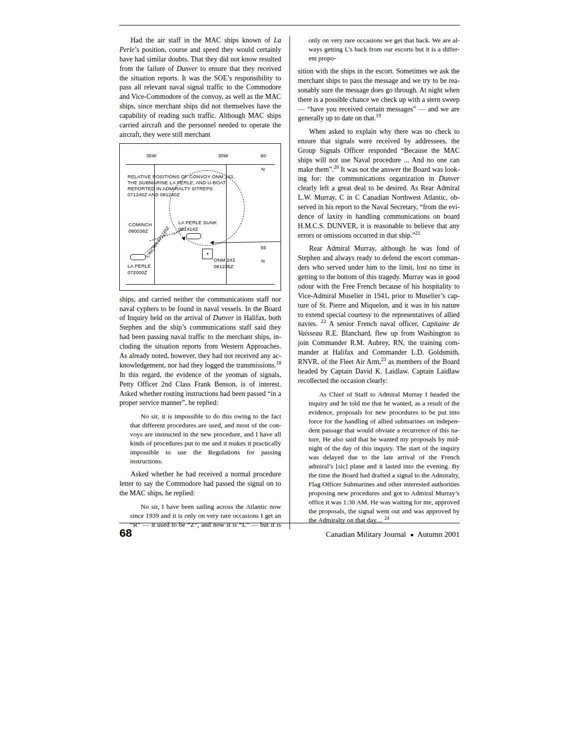Had the air staff in the MAC ships known of La Perle’s position, course and speed they would certainly have had similar doubts. That they did not know resulted from the failure of Dunver to ensure that they received the situation reports. It was the SOE’s responsibility to pass all relevant naval signal traffic to the Commodore and Vice-Commodore of the convoy, as well as the MAC ships, since merchant ships did not themselves have the capability of reading such traffic. Although MAC ships carried aircraft and the personnel needed to operate the aircraft, they were still merchant
35W
30W
25W
60
N
RELATIVE POSITIONS OF CONVOY ONM 243, THE SUBMARINE LA PERLE, AND U-BOAT REPORTED IN ADMIRALTY SITREPS 071240Z AND 081240Z
UB SITREP ADMIRALTY 071240Z
SITREP 081240Z
COMINCH 080038Z
LA PERLE SUNK 081414Z
ONM 243 071245Z
55
N
ONM 243 081235Z
LA PERLE 072000Z
CINCWA 071245Z
ships, and carried neither the communications staff nor naval cyphers to be found in naval vessels. In the Board of Inquiry held on the arrival of Dunver in Halifax, both Stephen and the ship’s communications staff said they had been passing naval traffic to the merchant ships, including the situation reports from Western Approaches. As already noted, however, they had not received any acknowledgement, nor had they logged the transmissions.18 In this regard, the evidence of the yeoman of signals, Petty Officer 2nd Class Frank Benson, is of interest. Asked whether routing instructions had been passed “in a proper service manner”, he replied:
No sir, it is impossible to do this owing to the fact that different procedures are used, and most of the convoys are instructed in the new procedure, and I have all kinds of procedures put to me and it makes it practically impossible to use the Regulations for passing instructions.
Asked whether he had received a normal procedure letter to say the Commodore had passed the signal on to the MAC ships, he replied:
No sir, I have been sailing across the Atlantic now since 1939 and it is only on very rare occasions I get an “R” — it used to be “Z”, and now it is “L” — but it is only on very rare occasions we get that back. We are always getting L’s back from our escorts but it is a different propo-
sition with the ships in the escort. Sometimes we ask the merchant ships to pass the message and we try to be reasonably sure the message does go through. At night when there is a possible chance we check up with a stern sweep — “have you received certain messages” — and we are generally up to date on that.19
When asked to explain why there was no check to ensure that signals were received by addressees, the Group Signals Officer responded “Because the MAC ships will not use Naval procedure ... And no one can make them”.20 It was not the answer the Board was looking for: the communications organization in Dunver clearly left a great deal to be desired. As Rear Admiral L.W. Murray, C in C Canadian Northwest Atlantic, observed in his report to the Naval Secretary, “from the evidence of laxity in handling communications on board H.M.C.S. DUNVER, it is reasonable to believe that any errors or omissions occurred in that ship.”21
Rear Admiral Murray, although he was fond of Stephen and always ready to defend the escort commanders who served under him to the limit, lost no time in getting to the bottom of this tragedy. Murray was in good odour with the Free French because of his hospitality to Vice-Admiral Muselier in 1941, prior to Muselier’s capture of St. Pierre and Miquelon, and it was in his nature to extend special courtesy to the representatives of allied navies. 22 A senior French naval officer, Capitaine de Vaisseau R.E. Blanchard, flew up from Washington to join Commander R.M. Aubrey, RN, the training commander at Halifax and Commander L.D. Goldsmith, RNVR, of the Fleet Air Arm,23 as members of the Board headed by Captain David K. Laidlaw. Captain Laidlaw recollected the occasion clearly:
As Chief of Staff to Admiral Murray I headed the inquiry and he told me that he wanted, as a result of the evidence, proposals for new procedures to be put into force for the handling of allied submarines on independent passage that would obviate a recurrence of this nature, He also said that he wanted my proposals by midnight of the day of this inquiry. The start of the inquiry was delayed due to the late arrival of the French admiral’s [sic] plane and it lasted into the evening. By the time the Board had drafted a signal to the Admiralty, Flag Officer Submarines and other interested authorities proposing new procedures and got to Admiral Murray’s office it was 1:30 AM. He was waiting for me, approved the proposals, the signal went out and was approved by the Admiralty on that day.... 24
68
Canadian Military Journal ● Autumn 2001